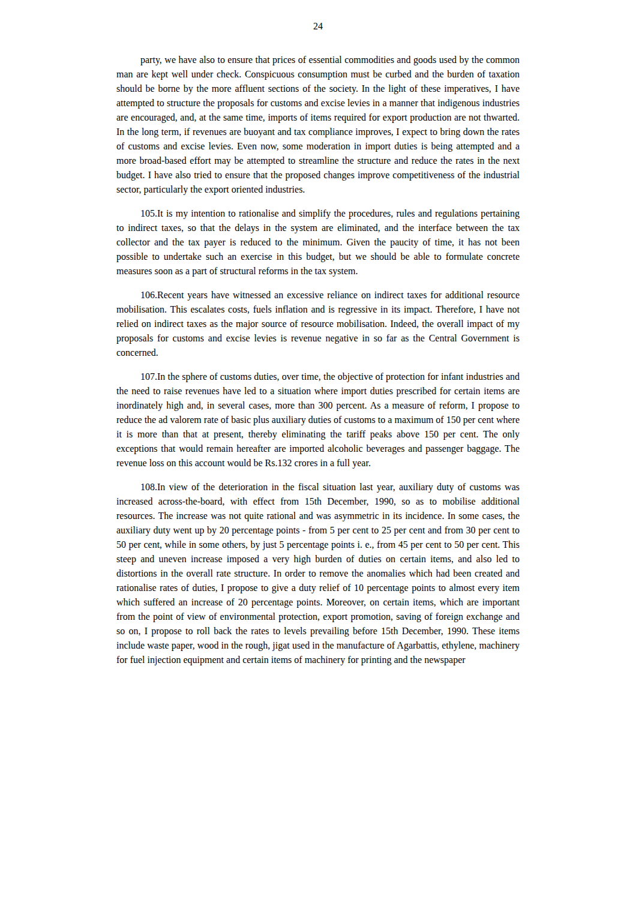24
party, we have also to ensure that prices of essential commodities and goods used by the common man are kept well under check. Conspicuous consumption must be curbed and the burden of taxation should be borne by the more affluent sections of the society. In the light of these imperatives, I have attempted to structure the proposals for customs and excise levies in a manner that indigenous industries are encouraged, and, at the same time, imports of items required for export production are not thwarted. In the long term, if revenues are buoyant and tax compliance improves, I expect to bring down the rates of customs and excise levies. Even now, some moderation in import duties is being attempted and a more broad-based effort may be attempted to streamline the structure and reduce the rates in the next budget. I have also tried to ensure that the proposed changes improve competitiveness of the industrial sector, particularly the export oriented industries.
105.It is my intention to rationalise and simplify the procedures, rules and regulations pertaining to indirect taxes, so that the delays in the system are eliminated, and the interface between the tax collector and the tax payer is reduced to the minimum. Given the paucity of time, it has not been possible to undertake such an exercise in this budget, but we should be able to formulate concrete measures soon as a part of structural reforms in the tax system.
106.Recent years have witnessed an excessive reliance on indirect taxes for additional resource mobilisation. This escalates costs, fuels inflation and is regressive in its impact. Therefore, I have not relied on indirect taxes as the major source of resource mobilisation. Indeed, the overall impact of my proposals for customs and excise levies is revenue negative in so far as the Central Government is concerned.
107.In the sphere of customs duties, over time, the objective of protection for infant industries and the need to raise revenues have led to a situation where import duties prescribed for certain items are inordinately high and, in several cases, more than 300 percent. As a measure of reform, I propose to reduce the ad valorem rate of basic plus auxiliary duties of customs to a maximum of 150 per cent where it is more than that at present, thereby eliminating the tariff peaks above 150 per cent. The only exceptions that would remain hereafter are imported alcoholic beverages and passenger baggage. The revenue loss on this account would be Rs.132 crores in a full year.
108.In view of the deterioration in the fiscal situation last year, auxiliary duty of customs was increased across-the-board, with effect from 15th December, 1990, so as to mobilise additional resources. The increase was not quite rational and was asymmetric in its incidence. In some cases, the auxiliary duty went up by 20 percentage points - from 5 per cent to 25 per cent and from 30 per cent to 50 per cent, while in some others, by just 5 percentage points i. e., from 45 per cent to 50 per cent. This steep and uneven increase imposed a very high burden of duties on certain items, and also led to distortions in the overall rate structure. In order to remove the anomalies which had been created and rationalise rates of duties, I propose to give a duty relief of 10 percentage points to almost every item which suffered an increase of 20 percentage points. Moreover, on certain items, which are important from the point of view of environmental protection, export promotion, saving of foreign exchange and so on, I propose to roll back the rates to levels prevailing before 15th December, 1990. These items include waste paper, wood in the rough, jigat used in the manufacture of Agarbattis, ethylene, machinery for fuel injection equipment and certain items of machinery for printing and the newspaper